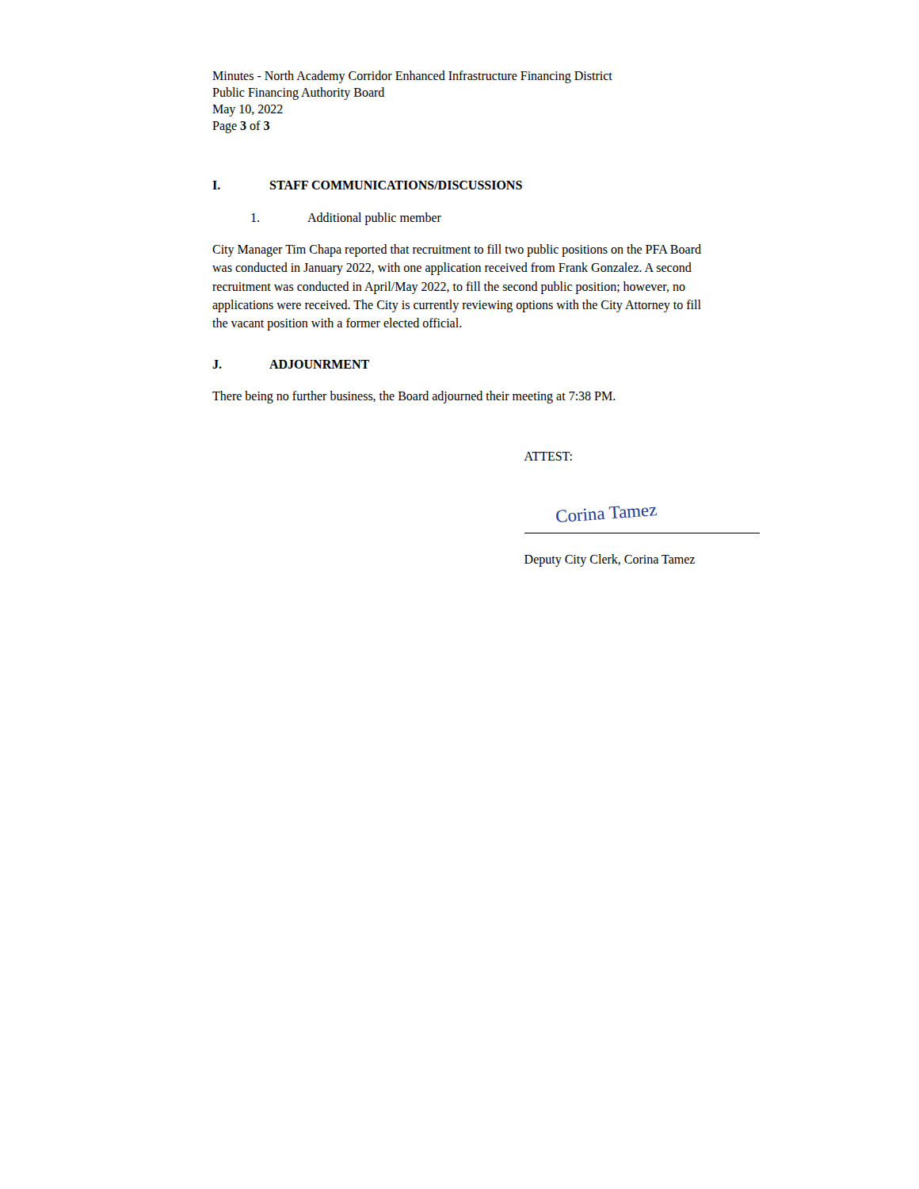Minutes - North Academy Corridor Enhanced Infrastructure Financing District
Public Financing Authority Board
May 10, 2022
Page 3 of 3
I. STAFF COMMUNICATIONS/DISCUSSIONS
1. Additional public member
City Manager Tim Chapa reported that recruitment to fill two public positions on the PFA Board was conducted in January 2022, with one application received from Frank Gonzalez. A second recruitment was conducted in April/May 2022, to fill the second public position; however, no applications were received. The City is currently reviewing options with the City Attorney to fill the vacant position with a former elected official.
J. ADJOUNRMENT
There being no further business, the Board adjourned their meeting at 7:38 PM.
ATTEST:
Deputy City Clerk, Corina Tamez